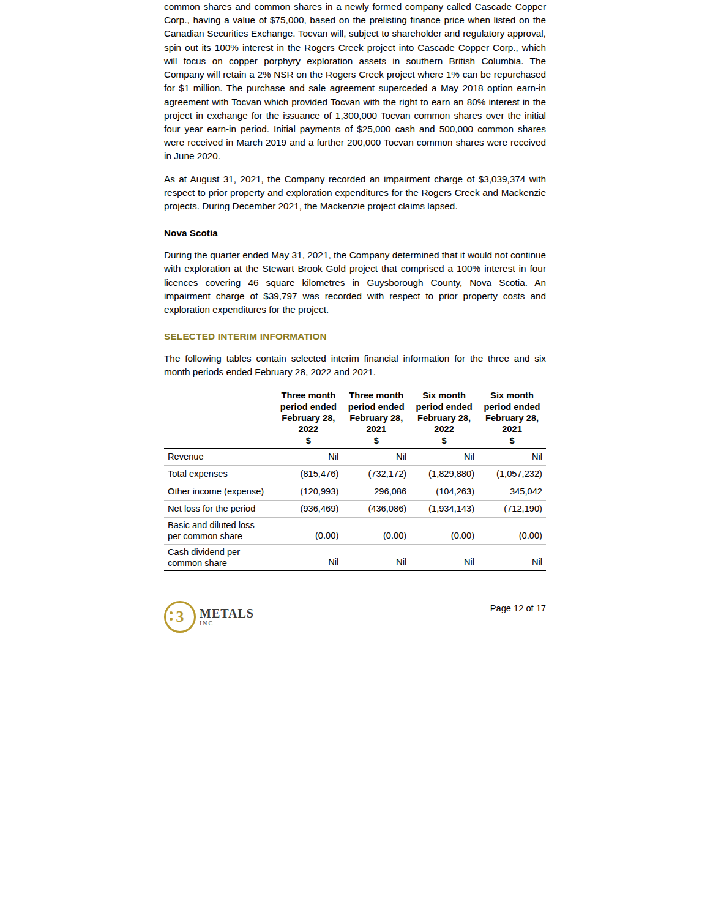common shares and common shares in a newly formed company called Cascade Copper Corp., having a value of $75,000, based on the prelisting finance price when listed on the Canadian Securities Exchange. Tocvan will, subject to shareholder and regulatory approval, spin out its 100% interest in the Rogers Creek project into Cascade Copper Corp., which will focus on copper porphyry exploration assets in southern British Columbia. The Company will retain a 2% NSR on the Rogers Creek project where 1% can be repurchased for $1 million. The purchase and sale agreement superceded a May 2018 option earn-in agreement with Tocvan which provided Tocvan with the right to earn an 80% interest in the project in exchange for the issuance of 1,300,000 Tocvan common shares over the initial four year earn-in period. Initial payments of $25,000 cash and 500,000 common shares were received in March 2019 and a further 200,000 Tocvan common shares were received in June 2020.
As at August 31, 2021, the Company recorded an impairment charge of $3,039,374 with respect to prior property and exploration expenditures for the Rogers Creek and Mackenzie projects. During December 2021, the Mackenzie project claims lapsed.
Nova Scotia
During the quarter ended May 31, 2021, the Company determined that it would not continue with exploration at the Stewart Brook Gold project that comprised a 100% interest in four licences covering 46 square kilometres in Guysborough County, Nova Scotia. An impairment charge of $39,797 was recorded with respect to prior property costs and exploration expenditures for the project.
SELECTED INTERIM INFORMATION
The following tables contain selected interim financial information for the three and six month periods ended February 28, 2022 and 2021.
| | Three month period ended February 28, 2022 $ | Three month period ended February 28, 2021 $ | Six month period ended February 28, 2022 $ | Six month period ended February 28, 2021 $ |
| --- | --- | --- | --- | --- |
| Revenue | Nil | Nil | Nil | Nil |
| Total expenses | (815,476) | (732,172) | (1,829,880) | (1,057,232) |
| Other income (expense) | (120,993) | 296,086 | (104,263) | 345,042 |
| Net loss for the period | (936,469) | (436,086) | (1,934,143) | (712,190) |
| Basic and diluted loss per common share | (0.00) | (0.00) | (0.00) | (0.00) |
| Cash dividend per common share | Nil | Nil | Nil | Nil |
METALS
INC
Page 12 of 17